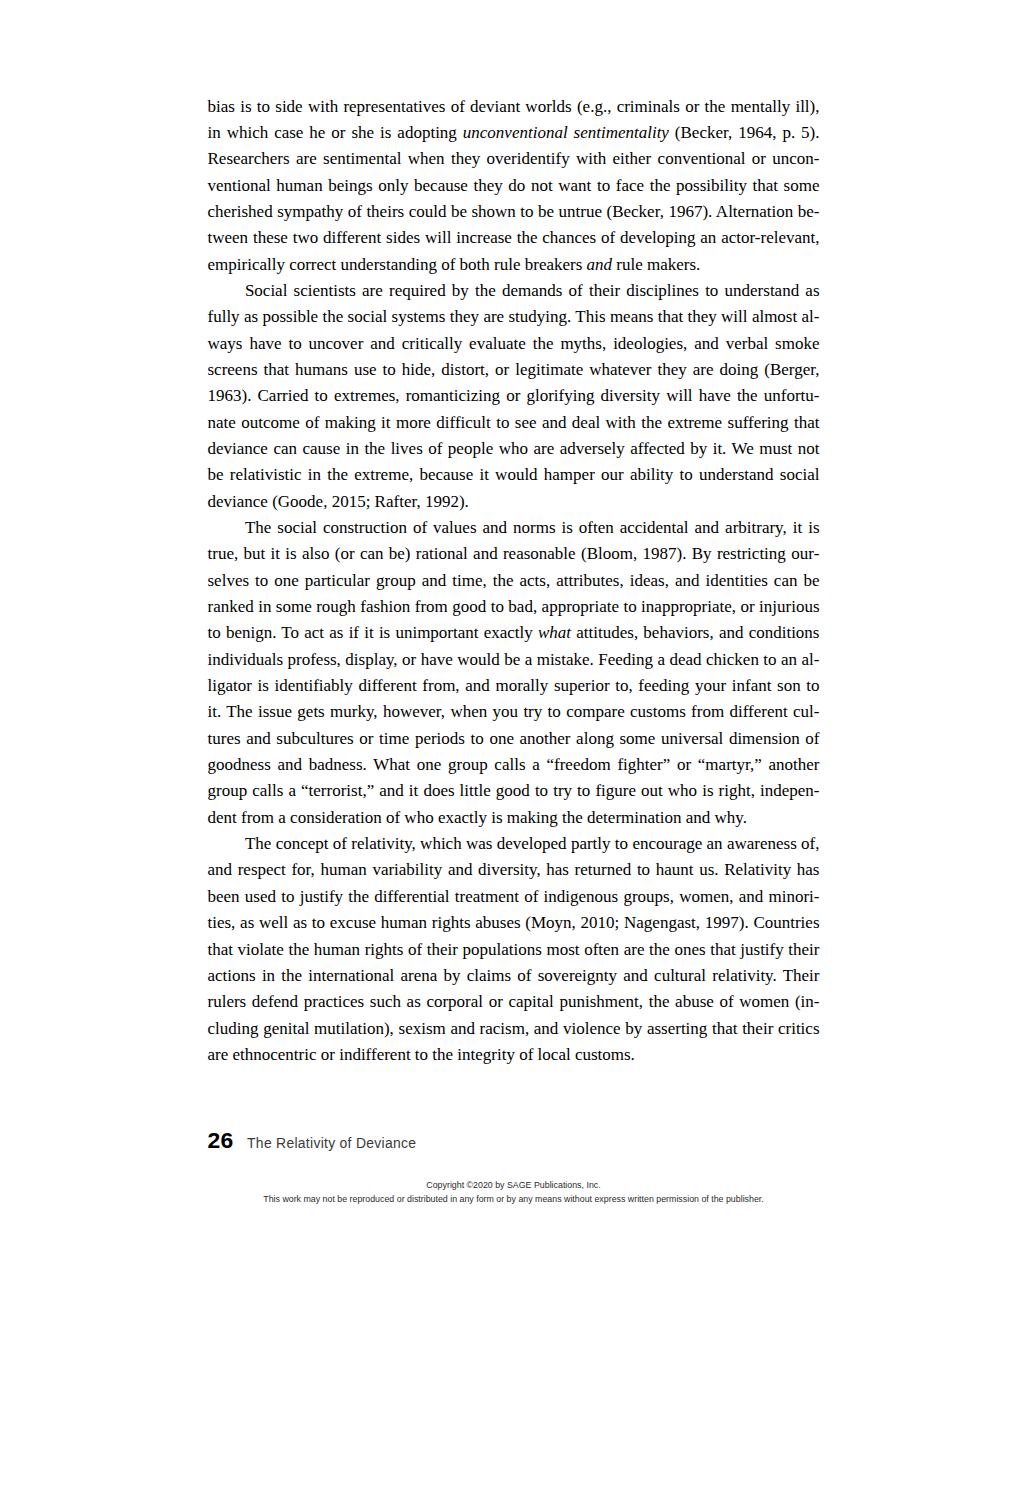bias is to side with representatives of deviant worlds (e.g., criminals or the mentally ill), in which case he or she is adopting unconventional sentimentality (Becker, 1964, p. 5). Researchers are sentimental when they overidentify with either conventional or unconventional human beings only because they do not want to face the possibility that some cherished sympathy of theirs could be shown to be untrue (Becker, 1967). Alternation between these two different sides will increase the chances of developing an actor-relevant, empirically correct understanding of both rule breakers and rule makers.
Social scientists are required by the demands of their disciplines to understand as fully as possible the social systems they are studying. This means that they will almost always have to uncover and critically evaluate the myths, ideologies, and verbal smoke screens that humans use to hide, distort, or legitimate whatever they are doing (Berger, 1963). Carried to extremes, romanticizing or glorifying diversity will have the unfortunate outcome of making it more difficult to see and deal with the extreme suffering that deviance can cause in the lives of people who are adversely affected by it. We must not be relativistic in the extreme, because it would hamper our ability to understand social deviance (Goode, 2015; Rafter, 1992).
The social construction of values and norms is often accidental and arbitrary, it is true, but it is also (or can be) rational and reasonable (Bloom, 1987). By restricting ourselves to one particular group and time, the acts, attributes, ideas, and identities can be ranked in some rough fashion from good to bad, appropriate to inappropriate, or injurious to benign. To act as if it is unimportant exactly what attitudes, behaviors, and conditions individuals profess, display, or have would be a mistake. Feeding a dead chicken to an alligator is identifiably different from, and morally superior to, feeding your infant son to it. The issue gets murky, however, when you try to compare customs from different cultures and subcultures or time periods to one another along some universal dimension of goodness and badness. What one group calls a “freedom fighter” or “martyr,” another group calls a “terrorist,” and it does little good to try to figure out who is right, independent from a consideration of who exactly is making the determination and why.
The concept of relativity, which was developed partly to encourage an awareness of, and respect for, human variability and diversity, has returned to haunt us. Relativity has been used to justify the differential treatment of indigenous groups, women, and minorities, as well as to excuse human rights abuses (Moyn, 2010; Nagengast, 1997). Countries that violate the human rights of their populations most often are the ones that justify their actions in the international arena by claims of sovereignty and cultural relativity. Their rulers defend practices such as corporal or capital punishment, the abuse of women (including genital mutilation), sexism and racism, and violence by asserting that their critics are ethnocentric or indifferent to the integrity of local customs.
26 The Relativity of Deviance
Copyright ©2020 by SAGE Publications, Inc. This work may not be reproduced or distributed in any form or by any means without express written permission of the publisher.